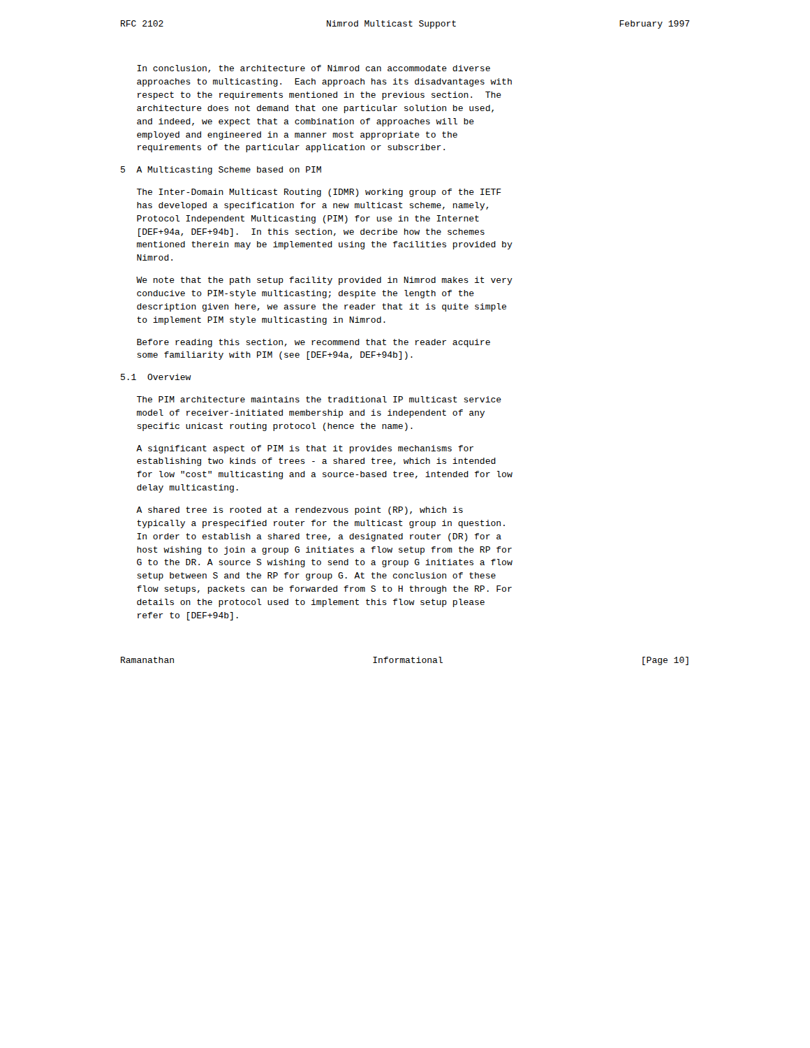RFC 2102 Nimrod Multicast Support February 1997
In conclusion, the architecture of Nimrod can accommodate diverse approaches to multicasting. Each approach has its disadvantages with respect to the requirements mentioned in the previous section. The architecture does not demand that one particular solution be used, and indeed, we expect that a combination of approaches will be employed and engineered in a manner most appropriate to the requirements of the particular application or subscriber.
5 A Multicasting Scheme based on PIM
The Inter-Domain Multicast Routing (IDMR) working group of the IETF has developed a specification for a new multicast scheme, namely, Protocol Independent Multicasting (PIM) for use in the Internet [DEF+94a, DEF+94b]. In this section, we decribe how the schemes mentioned therein may be implemented using the facilities provided by Nimrod.
We note that the path setup facility provided in Nimrod makes it very conducive to PIM-style multicasting; despite the length of the description given here, we assure the reader that it is quite simple to implement PIM style multicasting in Nimrod.
Before reading this section, we recommend that the reader acquire some familiarity with PIM (see [DEF+94a, DEF+94b]).
5.1 Overview
The PIM architecture maintains the traditional IP multicast service model of receiver-initiated membership and is independent of any specific unicast routing protocol (hence the name).
A significant aspect of PIM is that it provides mechanisms for establishing two kinds of trees - a shared tree, which is intended for low "cost" multicasting and a source-based tree, intended for low delay multicasting.
A shared tree is rooted at a rendezvous point (RP), which is typically a prespecified router for the multicast group in question. In order to establish a shared tree, a designated router (DR) for a host wishing to join a group G initiates a flow setup from the RP for G to the DR. A source S wishing to send to a group G initiates a flow setup between S and the RP for group G. At the conclusion of these flow setups, packets can be forwarded from S to H through the RP. For details on the protocol used to implement this flow setup please refer to [DEF+94b].
Ramanathan Informational [Page 10]